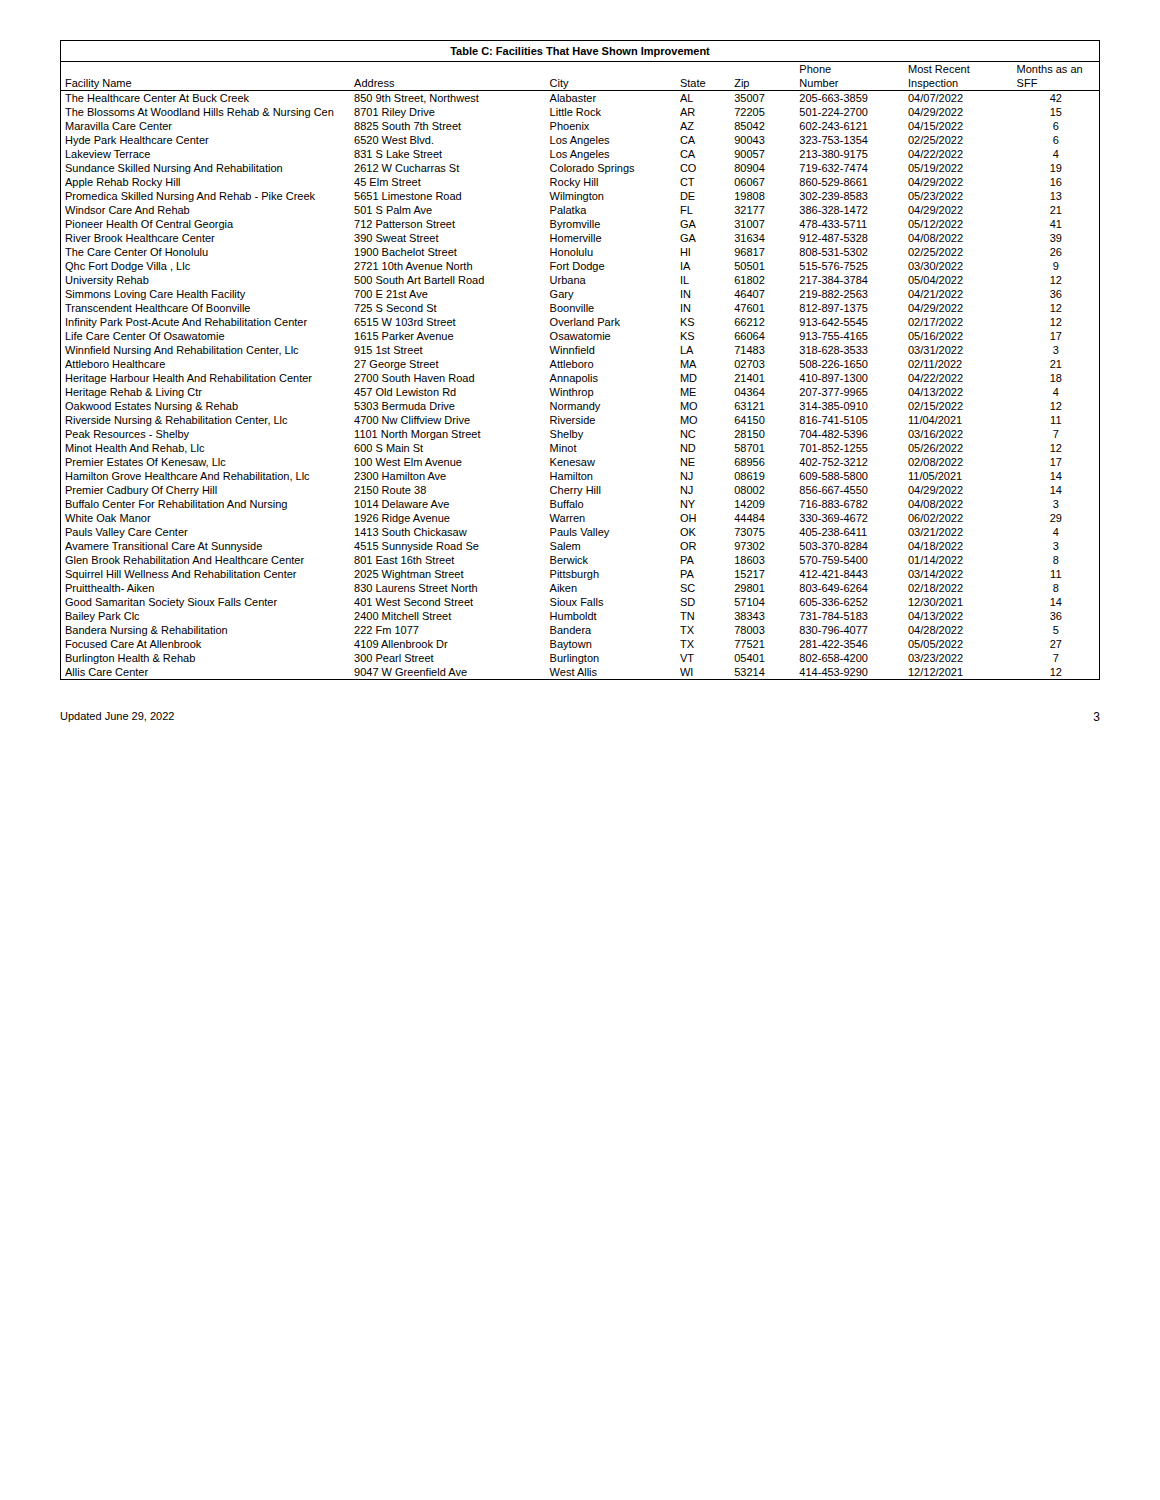Table C: Facilities That Have Shown Improvement
| | | | | | Phone | Most Recent | Months as an |
| --- | --- | --- | --- | --- | --- | --- | --- |
| Facility Name | Address | City | State | Zip | Number | Inspection | SFF |
| The Healthcare Center At Buck Creek | 850 9th Street, Northwest | Alabaster | AL | 35007 | 205-663-3859 | 04/07/2022 | 42 |
| The Blossoms At Woodland Hills Rehab & Nursing Cen | 8701 Riley Drive | Little Rock | AR | 72205 | 501-224-2700 | 04/29/2022 | 15 |
| Maravilla Care Center | 8825 South 7th Street | Phoenix | AZ | 85042 | 602-243-6121 | 04/15/2022 | 6 |
| Hyde Park Healthcare Center | 6520 West Blvd. | Los Angeles | CA | 90043 | 323-753-1354 | 02/25/2022 | 6 |
| Lakeview Terrace | 831 S Lake Street | Los Angeles | CA | 90057 | 213-380-9175 | 04/22/2022 | 4 |
| Sundance Skilled Nursing And Rehabilitation | 2612 W Cucharras St | Colorado Springs | CO | 80904 | 719-632-7474 | 05/19/2022 | 19 |
| Apple Rehab Rocky Hill | 45 Elm Street | Rocky Hill | CT | 06067 | 860-529-8661 | 04/29/2022 | 16 |
| Promedica Skilled Nursing And Rehab - Pike Creek | 5651 Limestone Road | Wilmington | DE | 19808 | 302-239-8583 | 05/23/2022 | 13 |
| Windsor Care And Rehab | 501 S Palm Ave | Palatka | FL | 32177 | 386-328-1472 | 04/29/2022 | 21 |
| Pioneer Health Of Central Georgia | 712 Patterson Street | Byromville | GA | 31007 | 478-433-5711 | 05/12/2022 | 41 |
| River Brook Healthcare Center | 390 Sweat Street | Homerville | GA | 31634 | 912-487-5328 | 04/08/2022 | 39 |
| The Care Center Of Honolulu | 1900 Bachelot Street | Honolulu | HI | 96817 | 808-531-5302 | 02/25/2022 | 26 |
| Qhc Fort Dodge Villa , Llc | 2721 10th Avenue North | Fort Dodge | IA | 50501 | 515-576-7525 | 03/30/2022 | 9 |
| University Rehab | 500 South Art Bartell Road | Urbana | IL | 61802 | 217-384-3784 | 05/04/2022 | 12 |
| Simmons Loving Care Health Facility | 700 E 21st Ave | Gary | IN | 46407 | 219-882-2563 | 04/21/2022 | 36 |
| Transcendent Healthcare Of Boonville | 725 S Second St | Boonville | IN | 47601 | 812-897-1375 | 04/29/2022 | 12 |
| Infinity Park Post-Acute And Rehabilitation Center | 6515 W 103rd Street | Overland Park | KS | 66212 | 913-642-5545 | 02/17/2022 | 12 |
| Life Care Center Of Osawatomie | 1615 Parker Avenue | Osawatomie | KS | 66064 | 913-755-4165 | 05/16/2022 | 17 |
| Winnfield Nursing And Rehabilitation Center, Llc | 915 1st Street | Winnfield | LA | 71483 | 318-628-3533 | 03/31/2022 | 3 |
| Attleboro Healthcare | 27 George Street | Attleboro | MA | 02703 | 508-226-1650 | 02/11/2022 | 21 |
| Heritage Harbour Health And Rehabilitation Center | 2700 South Haven Road | Annapolis | MD | 21401 | 410-897-1300 | 04/22/2022 | 18 |
| Heritage Rehab & Living Ctr | 457 Old Lewiston Rd | Winthrop | ME | 04364 | 207-377-9965 | 04/13/2022 | 4 |
| Oakwood Estates Nursing & Rehab | 5303 Bermuda Drive | Normandy | MO | 63121 | 314-385-0910 | 02/15/2022 | 12 |
| Riverside Nursing & Rehabilitation Center, Llc | 4700 Nw Cliffview Drive | Riverside | MO | 64150 | 816-741-5105 | 11/04/2021 | 11 |
| Peak Resources - Shelby | 1101 North Morgan Street | Shelby | NC | 28150 | 704-482-5396 | 03/16/2022 | 7 |
| Minot Health And Rehab, Llc | 600 S Main St | Minot | ND | 58701 | 701-852-1255 | 05/26/2022 | 12 |
| Premier Estates Of Kenesaw, Llc | 100 West Elm Avenue | Kenesaw | NE | 68956 | 402-752-3212 | 02/08/2022 | 17 |
| Hamilton Grove Healthcare And Rehabilitation, Llc | 2300 Hamilton Ave | Hamilton | NJ | 08619 | 609-588-5800 | 11/05/2021 | 14 |
| Premier Cadbury Of Cherry Hill | 2150 Route 38 | Cherry Hill | NJ | 08002 | 856-667-4550 | 04/29/2022 | 14 |
| Buffalo Center For Rehabilitation And Nursing | 1014 Delaware Ave | Buffalo | NY | 14209 | 716-883-6782 | 04/08/2022 | 3 |
| White Oak Manor | 1926 Ridge Avenue | Warren | OH | 44484 | 330-369-4672 | 06/02/2022 | 29 |
| Pauls Valley Care Center | 1413 South Chickasaw | Pauls Valley | OK | 73075 | 405-238-6411 | 03/21/2022 | 4 |
| Avamere Transitional Care At Sunnyside | 4515 Sunnyside Road Se | Salem | OR | 97302 | 503-370-8284 | 04/18/2022 | 3 |
| Glen Brook Rehabilitation And Healthcare Center | 801 East 16th Street | Berwick | PA | 18603 | 570-759-5400 | 01/14/2022 | 8 |
| Squirrel Hill Wellness And Rehabilitation Center | 2025 Wightman Street | Pittsburgh | PA | 15217 | 412-421-8443 | 03/14/2022 | 11 |
| Pruitthealth- Aiken | 830 Laurens Street North | Aiken | SC | 29801 | 803-649-6264 | 02/18/2022 | 8 |
| Good Samaritan Society Sioux Falls Center | 401 West Second Street | Sioux Falls | SD | 57104 | 605-336-6252 | 12/30/2021 | 14 |
| Bailey Park Clc | 2400 Mitchell Street | Humboldt | TN | 38343 | 731-784-5183 | 04/13/2022 | 36 |
| Bandera Nursing & Rehabilitation | 222 Fm 1077 | Bandera | TX | 78003 | 830-796-4077 | 04/28/2022 | 5 |
| Focused Care At Allenbrook | 4109 Allenbrook Dr | Baytown | TX | 77521 | 281-422-3546 | 05/05/2022 | 27 |
| Burlington Health & Rehab | 300 Pearl Street | Burlington | VT | 05401 | 802-658-4200 | 03/23/2022 | 7 |
| Allis Care Center | 9047 W Greenfield Ave | West Allis | WI | 53214 | 414-453-9290 | 12/12/2021 | 12 |
Updated June 29, 2022
3